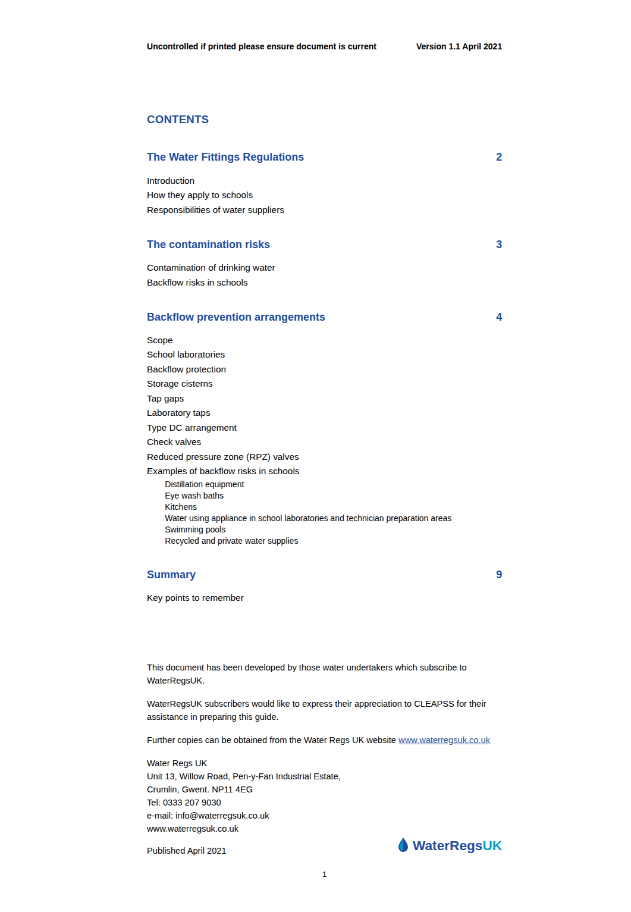Uncontrolled if printed please ensure document is current
Version 1.1 April 2021
CONTENTS
The Water Fittings Regulations 2
Introduction
How they apply to schools
Responsibilities of water suppliers
The contamination risks 3
Contamination of drinking water
Backflow risks in schools
Backflow prevention arrangements 4
Scope
School laboratories
Backflow protection
Storage cisterns
Tap gaps
Laboratory taps
Type DC arrangement
Check valves
Reduced pressure zone (RPZ) valves
Examples of backflow risks in schools
Distillation equipment
Eye wash baths
Kitchens
Water using appliance in school laboratories and technician preparation areas
Swimming pools
Recycled and private water supplies
Summary 9
Key points to remember
This document has been developed by those water undertakers which subscribe to WaterRegsUK.
WaterRegsUK subscribers would like to express their appreciation to CLEAPSS for their assistance in preparing this guide.
Further copies can be obtained from the Water Regs UK website www.waterregsuk.co.uk
Water Regs UK
Unit 13, Willow Road, Pen-y-Fan Industrial Estate,
Crumlin, Gwent. NP11 4EG
Tel: 0333 207 9030
e-mail: info@waterregsuk.co.uk
www.waterregsuk.co.uk
Published April 2021
WaterRegsUK
1